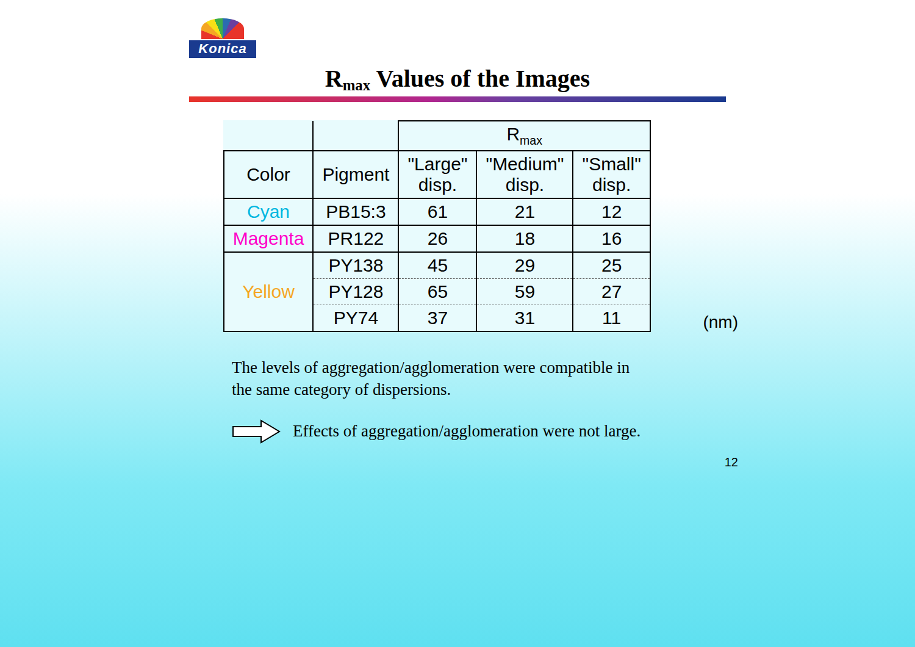Konica
Rmax Values of the Images
| | | R max |
| Color | Pigment | "Large" disp. | "Medium" disp. | "Small" disp. |
| Cyan | PB15:3 | 61 | 21 | 12 |
| Magenta | PR122 | 26 | 18 | 16 |
| Yellow | PY138 | 45 | 29 | 25 |
| PY128 | 65 | 59 | 27 |
| PY74 | 37 | 31 | 11 |
(nm)
The levels of aggregation/agglomeration were compatible in
the same category of dispersions.
Effects of aggregation/agglomeration were not large.
12